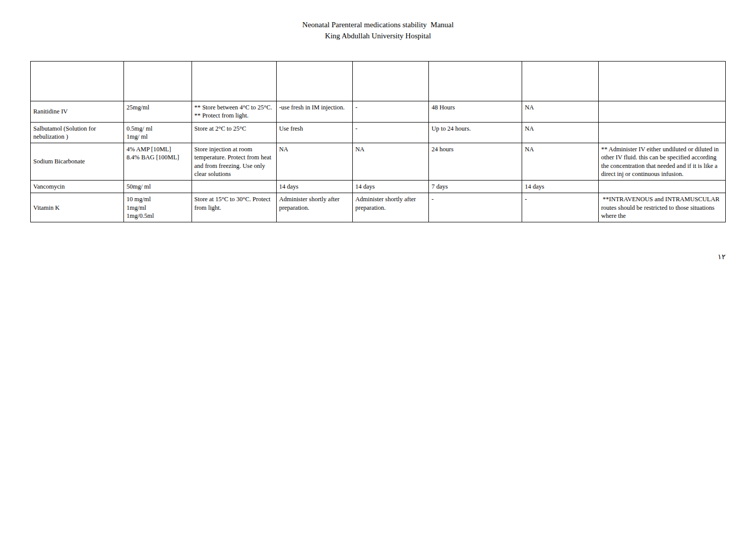Neonatal Parenteral medications stability Manual
King Abdullah University Hospital
| Ranitidine IV | 25mg/ml | ** Store between 4°C to 25°C. ** Protect from light. | -use fresh in IM injection. | - | 48 Hours | NA | |
| Salbutamol (Solution for nebulization ) | 0.5mg/ ml 1mg/ ml | Store at 2°C to 25°C | Use fresh | - | Up to 24 hours. | NA | |
| Sodium Bicarbonate | 4% AMP [10ML] 8.4% BAG [100ML] | Store injection at room temperature. Protect from heat and from freezing. Use only clear solutions | NA | NA | 24 hours | NA | ** Administer IV either undiluted or diluted in other IV fluid. this can be specified according the concentration that needed and if it is like a direct inj or continuous infusion. |
| Vancomycin | 50mg/ ml | | 14 days | 14 days | 7 days | 14 days | |
| Vitamin K | 10 mg/ml 1mg/ml 1mg/0.5ml | Store at 15°C to 30°C. Protect from light. | Administer shortly after preparation. | Administer shortly after preparation. | - | - | **INTRAVENOUS and INTRAMUSCULAR routes should be restricted to those situations where the |
١٢